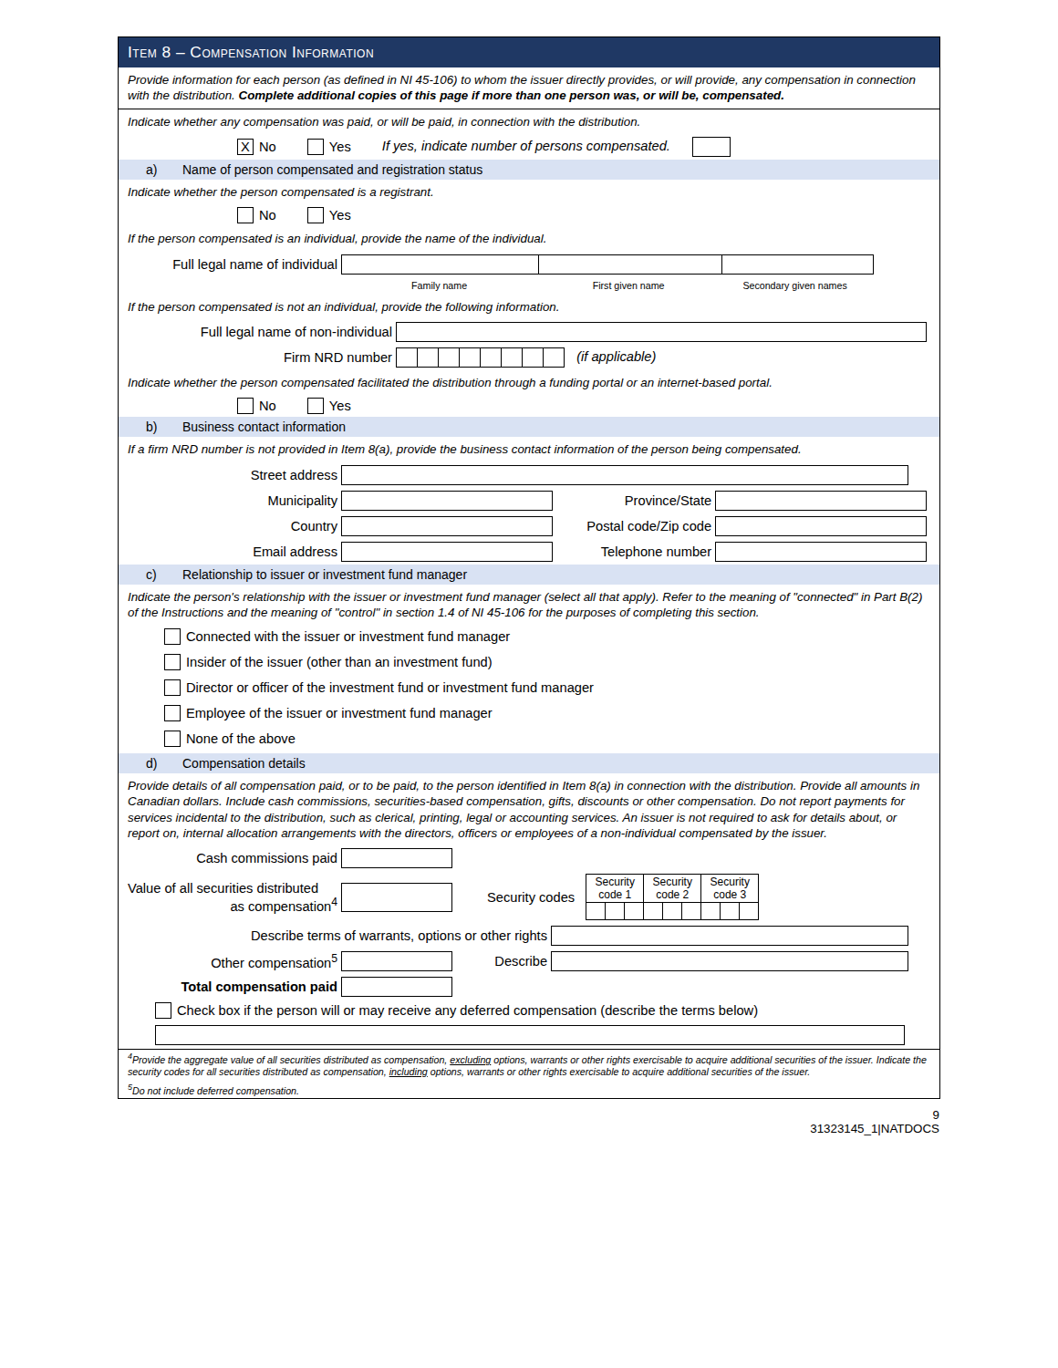Item 8 – Compensation Information
Provide information for each person (as defined in NI 45-106) to whom the issuer directly provides, or will provide, any compensation in connection with the distribution. Complete additional copies of this page if more than one person was, or will be, compensated.
Indicate whether any compensation was paid, or will be paid, in connection with the distribution.
XNo Yes If yes, indicate number of persons compensated.
a) Name of person compensated and registration status
Indicate whether the person compensated is a registrant.
No Yes
If the person compensated is an individual, provide the name of the individual.
Full legal name of individual
Family name First given name Secondary given names
If the person compensated is not an individual, provide the following information.
Full legal name of non-individual
Firm NRD number (if applicable)
Indicate whether the person compensated facilitated the distribution through a funding portal or an internet-based portal.
No Yes
b) Business contact information
If a firm NRD number is not provided in Item 8(a), provide the business contact information of the person being compensated.
Street address
Municipality Province/State
Country Postal code/Zip code
Email address Telephone number
c) Relationship to issuer or investment fund manager
Indicate the person's relationship with the issuer or investment fund manager (select all that apply). Refer to the meaning of "connected" in Part B(2) of the Instructions and the meaning of "control" in section 1.4 of NI 45-106 for the purposes of completing this section.
Connected with the issuer or investment fund manager
Insider of the issuer (other than an investment fund)
Director or officer of the investment fund or investment fund manager
Employee of the issuer or investment fund manager
None of the above
d) Compensation details
Provide details of all compensation paid, or to be paid, to the person identified in Item 8(a) in connection with the distribution. Provide all amounts in Canadian dollars. Include cash commissions, securities-based compensation, gifts, discounts or other compensation. Do not report payments for services incidental to the distribution, such as clerical, printing, legal or accounting services. An issuer is not required to ask for details about, or report on, internal allocation arrangements with the directors, officers or employees of a non-individual compensated by the issuer.
Cash commissions paid
Value of all securities distributed
as compensation4 Security codes
| Security code 1 | Security code 2 | Security code 3 |
Describe terms of warrants, options or other rights
Other compensation5 Describe
Total compensation paid
Check box if the person will or may receive any deferred compensation (describe the terms below)
4Provide the aggregate value of all securities distributed as compensation, excluding options, warrants or other rights exercisable to acquire additional securities of the issuer. Indicate the security codes for all securities distributed as compensation, including options, warrants or other rights exercisable to acquire additional securities of the issuer.
5Do not include deferred compensation.
9
31323145_1|NATDOCS